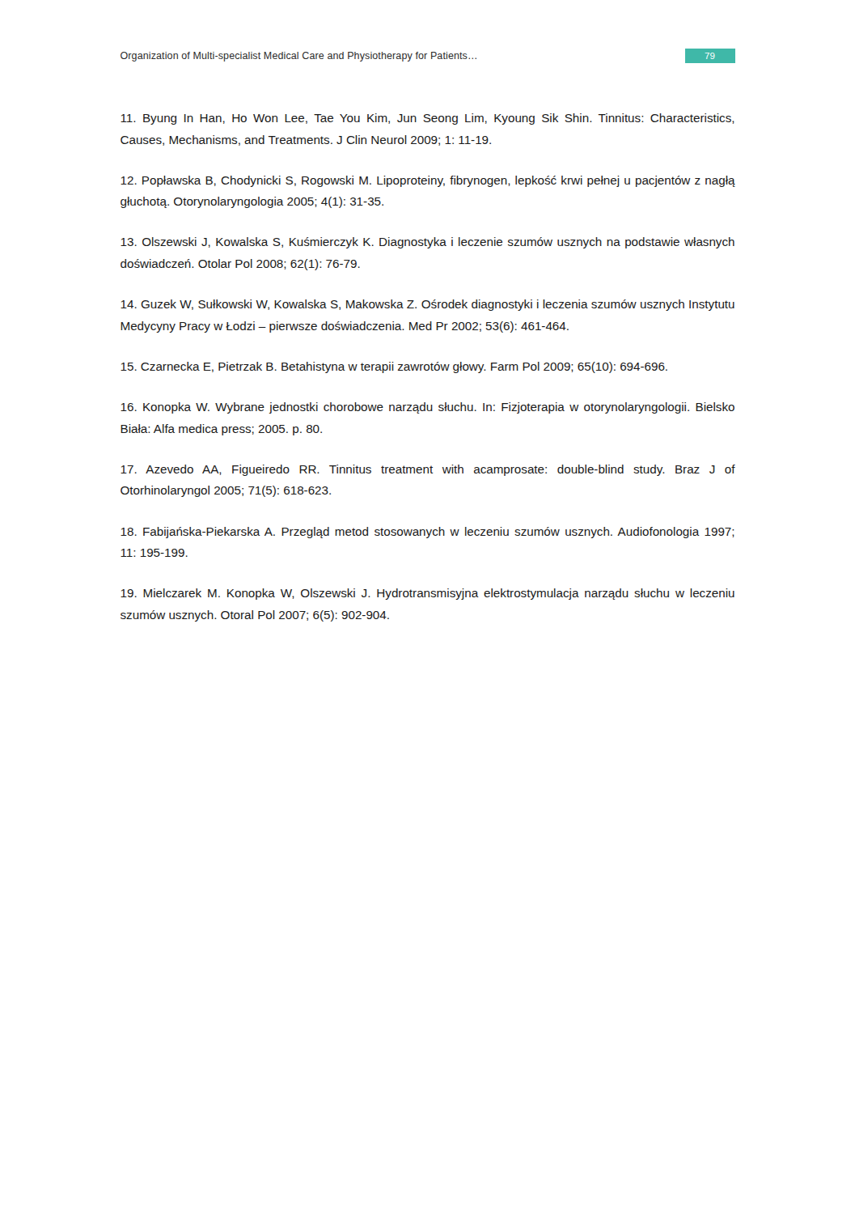Organization of Multi-specialist Medical Care and Physiotherapy for Patients…
79
11. Byung In Han, Ho Won Lee, Tae You Kim, Jun Seong Lim, Kyoung Sik Shin. Tinnitus: Characteristics, Causes, Mechanisms, and Treatments. J Clin Neurol 2009; 1: 11-19.
12. Popławska B, Chodynicki S, Rogowski M. Lipoproteiny, fibrynogen, lepkość krwi pełnej u pacjentów z nagłą głuchotą. Otorynolaryngologia 2005; 4(1): 31-35.
13. Olszewski J, Kowalska S, Kuśmierczyk K. Diagnostyka i leczenie szumów usznych na podstawie własnych doświadczeń. Otolar Pol 2008; 62(1): 76-79.
14. Guzek W, Sułkowski W, Kowalska S, Makowska Z. Ośrodek diagnostyki i leczenia szumów usznych Instytutu Medycyny Pracy w Łodzi – pierwsze doświadczenia. Med Pr 2002; 53(6): 461-464.
15. Czarnecka E, Pietrzak B. Betahistyna w terapii zawrotów głowy. Farm Pol 2009; 65(10): 694-696.
16. Konopka W. Wybrane jednostki chorobowe narządu słuchu. In: Fizjoterapia w otorynolaryngologii. Bielsko Biała: Alfa medica press; 2005. p. 80.
17. Azevedo AA, Figueiredo RR. Tinnitus treatment with acamprosate: double-blind study. Braz J of Otorhinolaryngol 2005; 71(5): 618-623.
18. Fabijańska-Piekarska A. Przegląd metod stosowanych w leczeniu szumów usznych. Audiofonologia 1997; 11: 195-199.
19. Mielczarek M. Konopka W, Olszewski J. Hydrotransmisyjna elektrostymulacja narządu słuchu w leczeniu szumów usznych. Otoral Pol 2007; 6(5): 902-904.